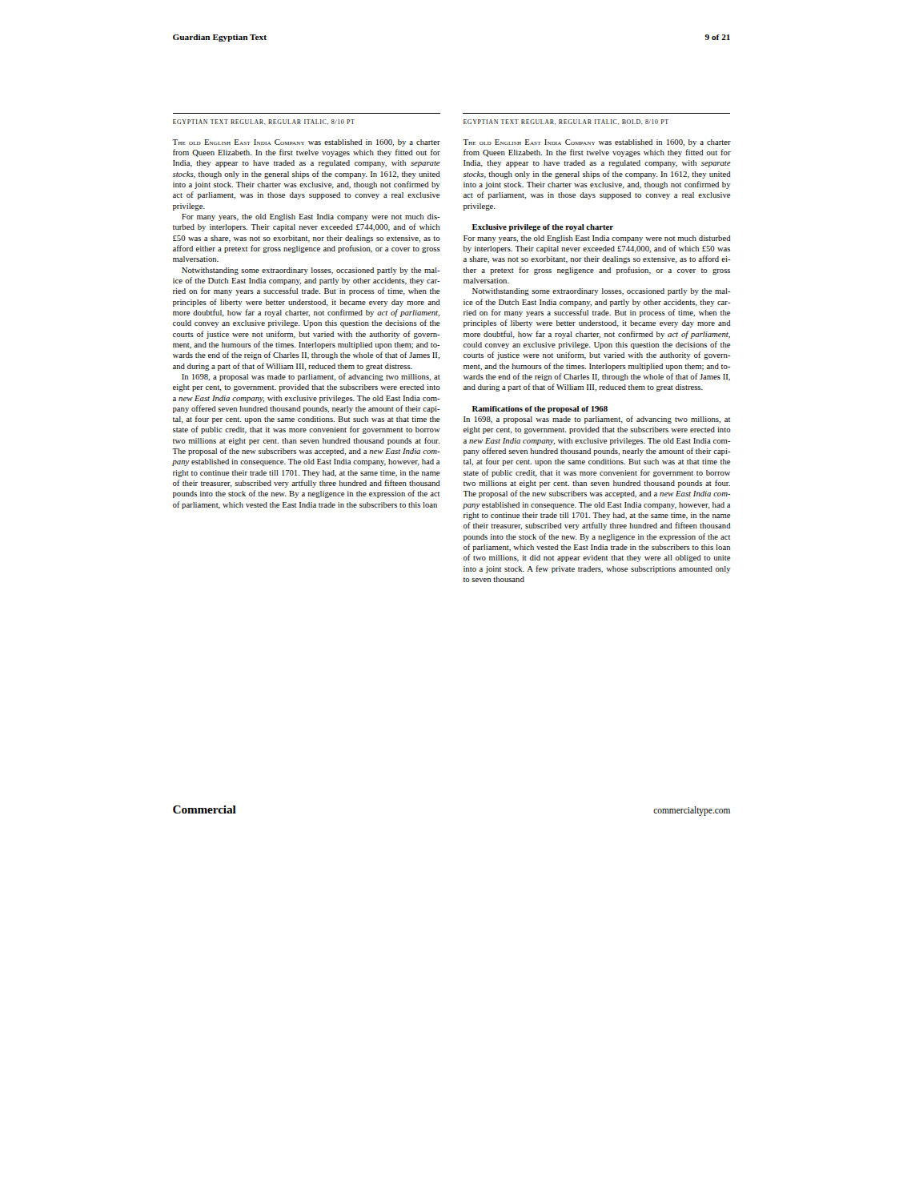Guardian Egyptian Text
9 of 21
Egyptian Text Regular, Regular Italic, 8/10 pt
The old English East India Company was established in 1600, by a charter from Queen Elizabeth. In the first twelve voyages which they fitted out for India, they appear to have traded as a regulated company, with separate stocks, though only in the general ships of the company. In 1612, they united into a joint stock. Their charter was exclusive, and, though not confirmed by act of parliament, was in those days supposed to convey a real exclusive privilege.
For many years, the old English East India company were not much disturbed by interlopers. Their capital never exceeded £744,000, and of which £50 was a share, was not so exorbitant, nor their dealings so extensive, as to afford either a pretext for gross negligence and profusion, or a cover to gross malversation.
Notwithstanding some extraordinary losses, occasioned partly by the malice of the Dutch East India company, and partly by other accidents, they carried on for many years a successful trade. But in process of time, when the principles of liberty were better understood, it became every day more and more doubtful, how far a royal charter, not confirmed by act of parliament, could convey an exclusive privilege. Upon this question the decisions of the courts of justice were not uniform, but varied with the authority of government, and the humours of the times. Interlopers multiplied upon them; and towards the end of the reign of Charles II, through the whole of that of James II, and during a part of that of William III, reduced them to great distress.
In 1698, a proposal was made to parliament, of advancing two millions, at eight per cent, to government. provided that the subscribers were erected into a new East India company, with exclusive privileges. The old East India company offered seven hundred thousand pounds, nearly the amount of their capital, at four per cent. upon the same conditions. But such was at that time the state of public credit, that it was more convenient for government to borrow two millions at eight per cent. than seven hundred thousand pounds at four. The proposal of the new subscribers was accepted, and a new East India company established in consequence. The old East India company, however, had a right to continue their trade till 1701. They had, at the same time, in the name of their treasurer, subscribed very artfully three hundred and fifteen thousand pounds into the stock of the new. By a negligence in the expression of the act of parliament, which vested the East India trade in the subscribers to this loan
Egyptian Text Regular, Regular Italic, Bold, 8/10 pt
The old English East India Company was established in 1600, by a charter from Queen Elizabeth. In the first twelve voyages which they fitted out for India, they appear to have traded as a regulated company, with separate stocks, though only in the general ships of the company. In 1612, they united into a joint stock. Their charter was exclusive, and, though not confirmed by act of parliament, was in those days supposed to convey a real exclusive privilege.
Exclusive privilege of the royal charter
For many years, the old English East India company were not much disturbed by interlopers. Their capital never exceeded £744,000, and of which £50 was a share, was not so exorbitant, nor their dealings so extensive, as to afford either a pretext for gross negligence and profusion, or a cover to gross malversation.
Notwithstanding some extraordinary losses, occasioned partly by the malice of the Dutch East India company, and partly by other accidents, they carried on for many years a successful trade. But in process of time, when the principles of liberty were better understood, it became every day more and more doubtful, how far a royal charter, not confirmed by act of parliament, could convey an exclusive privilege. Upon this question the decisions of the courts of justice were not uniform, but varied with the authority of government, and the humours of the times. Interlopers multiplied upon them; and towards the end of the reign of Charles II, through the whole of that of James II, and during a part of that of William III, reduced them to great distress.
Ramifications of the proposal of 1968
In 1698, a proposal was made to parliament, of advancing two millions, at eight per cent, to government. provided that the subscribers were erected into a new East India company, with exclusive privileges. The old East India company offered seven hundred thousand pounds, nearly the amount of their capital, at four per cent. upon the same conditions. But such was at that time the state of public credit, that it was more convenient for government to borrow two millions at eight per cent. than seven hundred thousand pounds at four. The proposal of the new subscribers was accepted, and a new East India company established in consequence. The old East India company, however, had a right to continue their trade till 1701. They had, at the same time, in the name of their treasurer, subscribed very artfully three hundred and fifteen thousand pounds into the stock of the new. By a negligence in the expression of the act of parliament, which vested the East India trade in the subscribers to this loan of two millions, it did not appear evident that they were all obliged to unite into a joint stock. A few private traders, whose subscriptions amounted only to seven thousand
Commercial
commercialtype.com